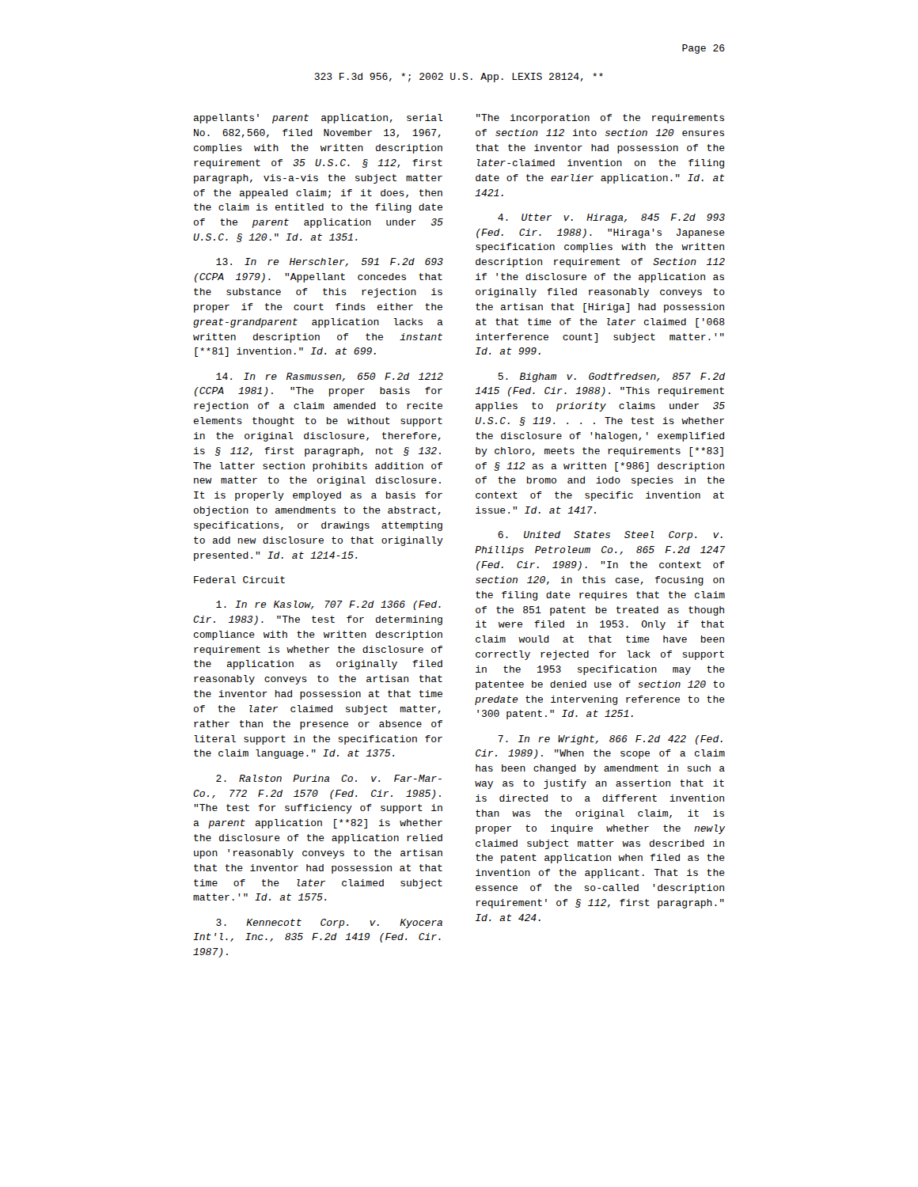Page 26
323 F.3d 956, *; 2002 U.S. App. LEXIS 28124, **
appellants' parent application, serial No. 682,560, filed November 13, 1967, complies with the written description requirement of 35 U.S.C. § 112, first paragraph, vis-a-vis the subject matter of the appealed claim; if it does, then the claim is entitled to the filing date of the parent application under 35 U.S.C. § 120." Id. at 1351.
13. In re Herschler, 591 F.2d 693 (CCPA 1979). "Appellant concedes that the substance of this rejection is proper if the court finds either the great-grandparent application lacks a written description of the instant [**81] invention." Id. at 699.
14. In re Rasmussen, 650 F.2d 1212 (CCPA 1981). "The proper basis for rejection of a claim amended to recite elements thought to be without support in the original disclosure, therefore, is § 112, first paragraph, not § 132. The latter section prohibits addition of new matter to the original disclosure. It is properly employed as a basis for objection to amendments to the abstract, specifications, or drawings attempting to add new disclosure to that originally presented." Id. at 1214-15.
Federal Circuit
1. In re Kaslow, 707 F.2d 1366 (Fed. Cir. 1983). "The test for determining compliance with the written description requirement is whether the disclosure of the application as originally filed reasonably conveys to the artisan that the inventor had possession at that time of the later claimed subject matter, rather than the presence or absence of literal support in the specification for the claim language." Id. at 1375.
2. Ralston Purina Co. v. Far-Mar-Co., 772 F.2d 1570 (Fed. Cir. 1985). "The test for sufficiency of support in a parent application [**82] is whether the disclosure of the application relied upon 'reasonably conveys to the artisan that the inventor had possession at that time of the later claimed subject matter.'" Id. at 1575.
3. Kennecott Corp. v. Kyocera Int'l., Inc., 835 F.2d 1419 (Fed. Cir. 1987).
"The incorporation of the requirements of section 112 into section 120 ensures that the inventor had possession of the later-claimed invention on the filing date of the earlier application." Id. at 1421.
4. Utter v. Hiraga, 845 F.2d 993 (Fed. Cir. 1988). "Hiraga's Japanese specification complies with the written description requirement of Section 112 if 'the disclosure of the application as originally filed reasonably conveys to the artisan that [Hiriga] had possession at that time of the later claimed ['068 interference count] subject matter.'" Id. at 999.
5. Bigham v. Godtfredsen, 857 F.2d 1415 (Fed. Cir. 1988). "This requirement applies to priority claims under 35 U.S.C. § 119. . . . The test is whether the disclosure of 'halogen,' exemplified by chloro, meets the requirements [**83] of § 112 as a written [*986] description of the bromo and iodo species in the context of the specific invention at issue." Id. at 1417.
6. United States Steel Corp. v. Phillips Petroleum Co., 865 F.2d 1247 (Fed. Cir. 1989). "In the context of section 120, in this case, focusing on the filing date requires that the claim of the 851 patent be treated as though it were filed in 1953. Only if that claim would at that time have been correctly rejected for lack of support in the 1953 specification may the patentee be denied use of section 120 to predate the intervening reference to the '300 patent." Id. at 1251.
7. In re Wright, 866 F.2d 422 (Fed. Cir. 1989). "When the scope of a claim has been changed by amendment in such a way as to justify an assertion that it is directed to a different invention than was the original claim, it is proper to inquire whether the newly claimed subject matter was described in the patent application when filed as the invention of the applicant. That is the essence of the so-called 'description requirement' of § 112, first paragraph." Id. at 424.